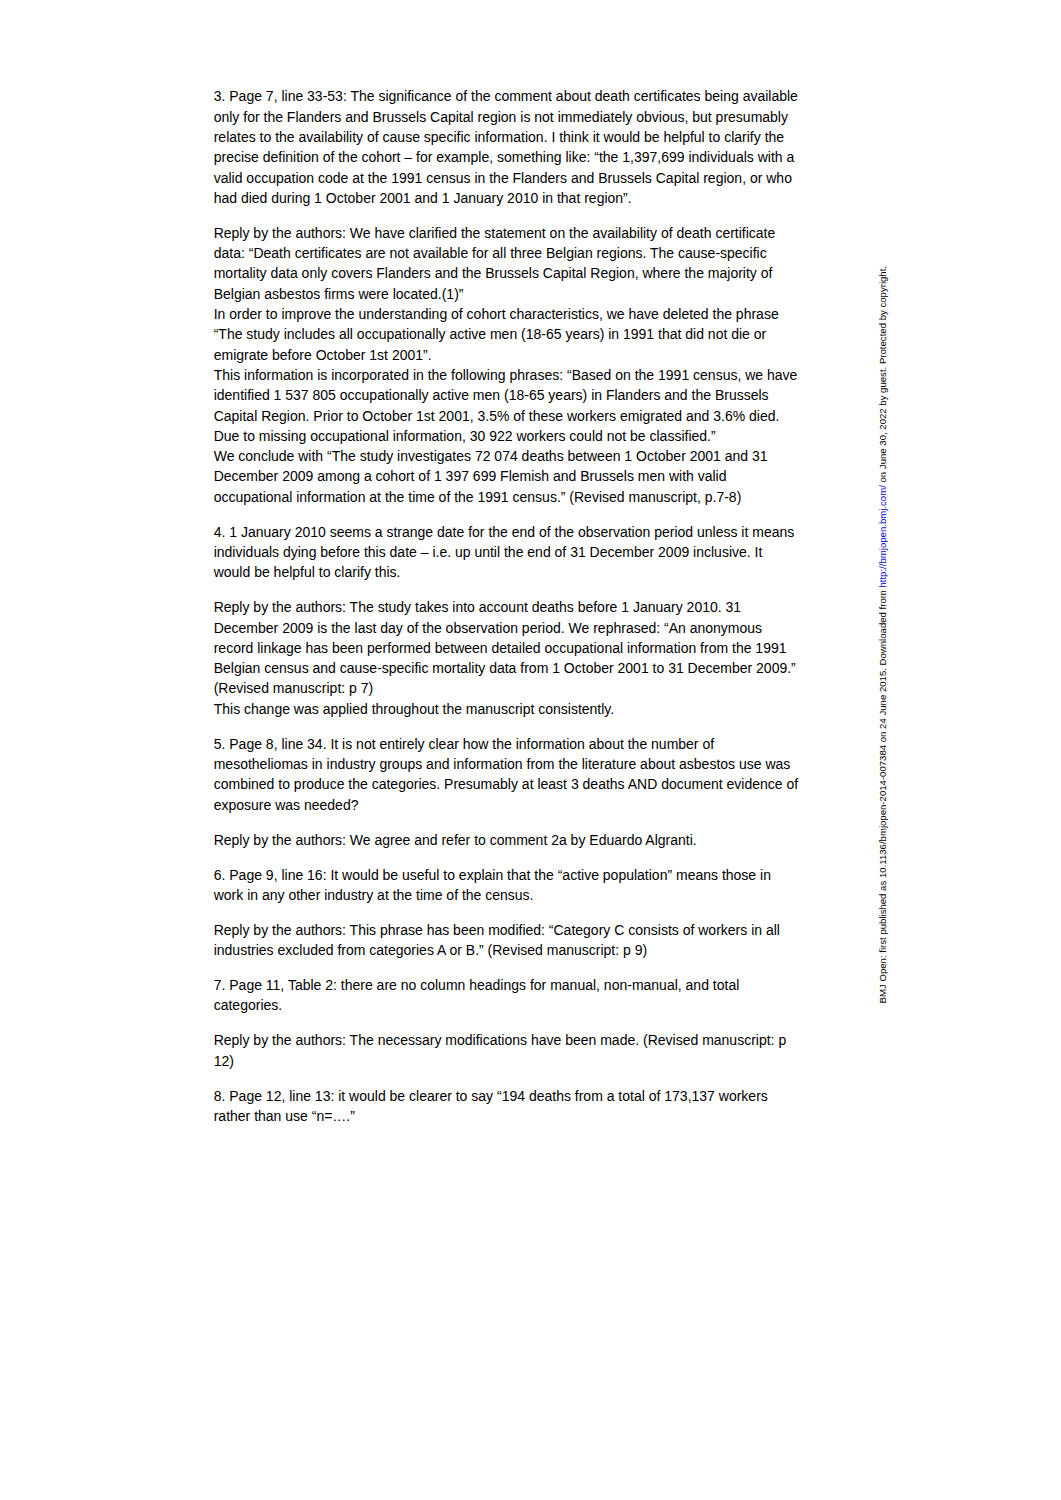BMJ Open: first published as 10.1136/bmjopen-2014-007384 on 24 June 2015. Downloaded from http://bmjopen.bmj.com/ on June 30, 2022 by guest. Protected by copyright.
3. Page 7, line 33-53: The significance of the comment about death certificates being available only for the Flanders and Brussels Capital region is not immediately obvious, but presumably relates to the availability of cause specific information. I think it would be helpful to clarify the precise definition of the cohort – for example, something like: “the 1,397,699 individuals with a valid occupation code at the 1991 census in the Flanders and Brussels Capital region, or who had died during 1 October 2001 and 1 January 2010 in that region”.
Reply by the authors: We have clarified the statement on the availability of death certificate data: “Death certificates are not available for all three Belgian regions. The cause-specific mortality data only covers Flanders and the Brussels Capital Region, where the majority of Belgian asbestos firms were located.(1)”
In order to improve the understanding of cohort characteristics, we have deleted the phrase “The study includes all occupationally active men (18-65 years) in 1991 that did not die or emigrate before October 1st 2001”.
This information is incorporated in the following phrases: “Based on the 1991 census, we have identified 1 537 805 occupationally active men (18-65 years) in Flanders and the Brussels Capital Region. Prior to October 1st 2001, 3.5% of these workers emigrated and 3.6% died. Due to missing occupational information, 30 922 workers could not be classified.”
We conclude with “The study investigates 72 074 deaths between 1 October 2001 and 31 December 2009 among a cohort of 1 397 699 Flemish and Brussels men with valid occupational information at the time of the 1991 census.” (Revised manuscript, p.7-8)
4. 1 January 2010 seems a strange date for the end of the observation period unless it means individuals dying before this date – i.e. up until the end of 31 December 2009 inclusive. It would be helpful to clarify this.
Reply by the authors: The study takes into account deaths before 1 January 2010. 31 December 2009 is the last day of the observation period. We rephrased: “An anonymous record linkage has been performed between detailed occupational information from the 1991 Belgian census and cause-specific mortality data from 1 October 2001 to 31 December 2009.” (Revised manuscript: p 7)
This change was applied throughout the manuscript consistently.
5. Page 8, line 34. It is not entirely clear how the information about the number of mesotheliomas in industry groups and information from the literature about asbestos use was combined to produce the categories. Presumably at least 3 deaths AND document evidence of exposure was needed?
Reply by the authors: We agree and refer to comment 2a by Eduardo Algranti.
6. Page 9, line 16: It would be useful to explain that the “active population” means those in work in any other industry at the time of the census.
Reply by the authors: This phrase has been modified: “Category C consists of workers in all industries excluded from categories A or B.” (Revised manuscript: p 9)
7. Page 11, Table 2: there are no column headings for manual, non-manual, and total categories.
Reply by the authors: The necessary modifications have been made. (Revised manuscript: p 12)
8. Page 12, line 13: it would be clearer to say “194 deaths from a total of 173,137 workers rather than use “n=….”